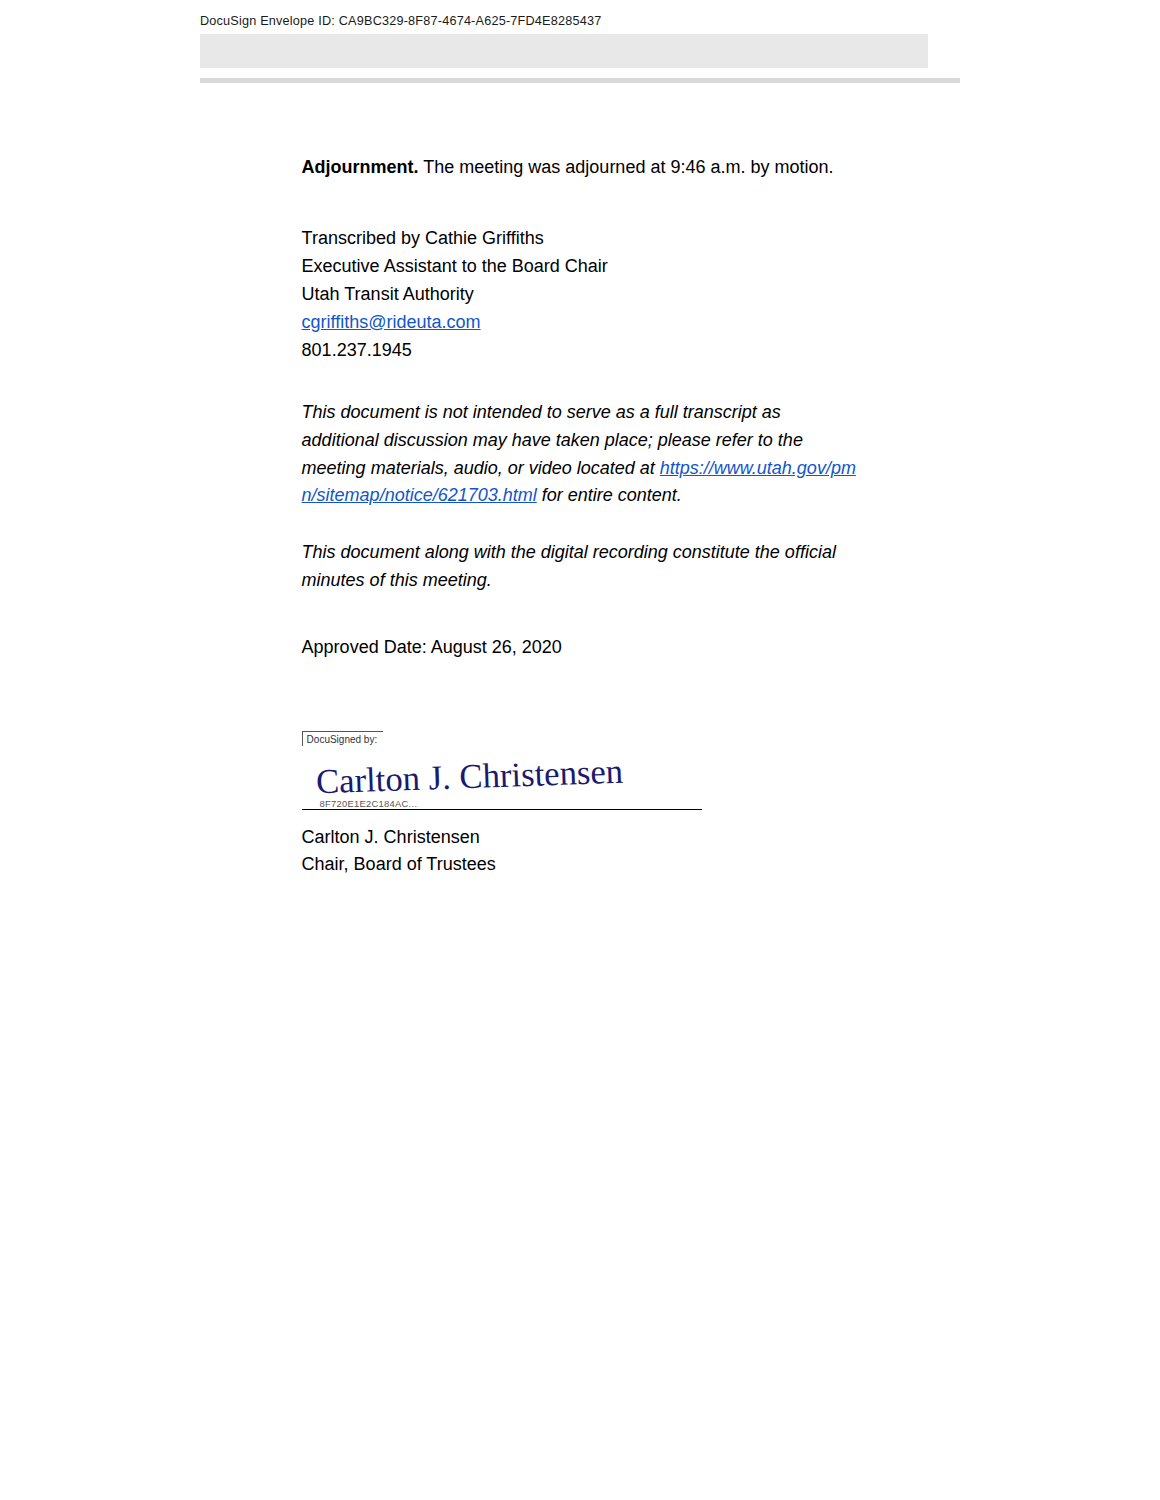DocuSign Envelope ID: CA9BC329-8F87-4674-A625-7FD4E8285437
Adjournment. The meeting was adjourned at 9:46 a.m. by motion.
Transcribed by Cathie Griffiths Executive Assistant to the Board Chair Utah Transit Authority cgriffiths@rideuta.com 801.237.1945
This document is not intended to serve as a full transcript as additional discussion may have taken place; please refer to the meeting materials, audio, or video located at https://www.utah.gov/pmn/sitemap/notice/621703.html for entire content.
This document along with the digital recording constitute the official minutes of this meeting.
Approved Date: August 26, 2020
DocuSigned by:
Carlton J. Christensen
8F720E1E2C184AC...
Carlton J. Christensen Chair, Board of Trustees